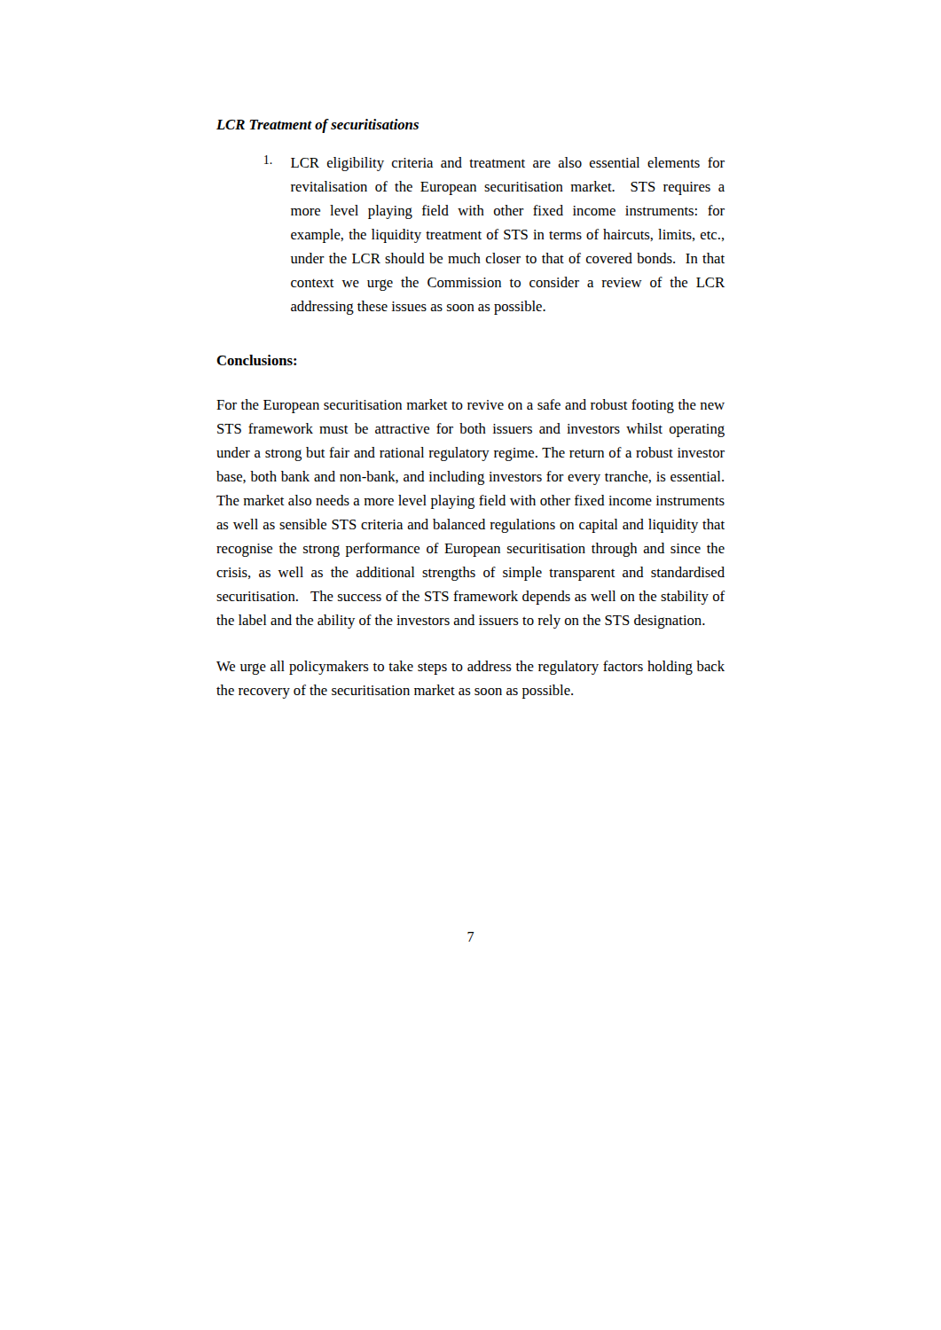LCR Treatment of securitisations
LCR eligibility criteria and treatment are also essential elements for revitalisation of the European securitisation market. STS requires a more level playing field with other fixed income instruments: for example, the liquidity treatment of STS in terms of haircuts, limits, etc., under the LCR should be much closer to that of covered bonds. In that context we urge the Commission to consider a review of the LCR addressing these issues as soon as possible.
Conclusions:
For the European securitisation market to revive on a safe and robust footing the new STS framework must be attractive for both issuers and investors whilst operating under a strong but fair and rational regulatory regime. The return of a robust investor base, both bank and non-bank, and including investors for every tranche, is essential. The market also needs a more level playing field with other fixed income instruments as well as sensible STS criteria and balanced regulations on capital and liquidity that recognise the strong performance of European securitisation through and since the crisis, as well as the additional strengths of simple transparent and standardised securitisation. The success of the STS framework depends as well on the stability of the label and the ability of the investors and issuers to rely on the STS designation.
We urge all policymakers to take steps to address the regulatory factors holding back the recovery of the securitisation market as soon as possible.
7